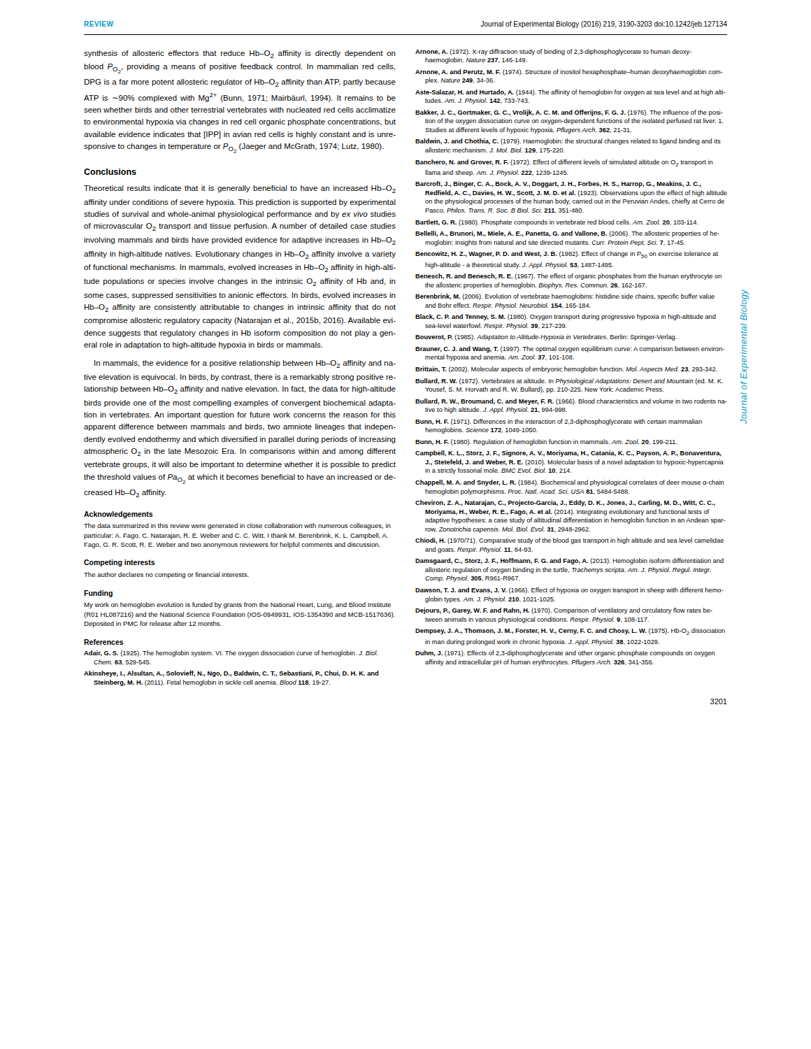REVIEW
Journal of Experimental Biology (2016) 219, 3190-3203 doi:10.1242/jeb.127134
synthesis of allosteric effectors that reduce Hb–O2 affinity is directly dependent on blood PO2, providing a means of positive feedback control. In mammalian red cells, DPG is a far more potent allosteric regulator of Hb–O2 affinity than ATP, partly because ATP is ∼90% complexed with Mg2+ (Bunn, 1971; Mairbäurl, 1994). It remains to be seen whether birds and other terrestrial vertebrates with nucleated red cells acclimatize to environmental hypoxia via changes in red cell organic phosphate concentrations, but available evidence indicates that [IPP] in avian red cells is highly constant and is unresponsive to changes in temperature or PO2 (Jaeger and McGrath, 1974; Lutz, 1980).
Conclusions
Theoretical results indicate that it is generally beneficial to have an increased Hb–O2 affinity under conditions of severe hypoxia. This prediction is supported by experimental studies of survival and whole-animal physiological performance and by ex vivo studies of microvascular O2 transport and tissue perfusion. A number of detailed case studies involving mammals and birds have provided evidence for adaptive increases in Hb–O2 affinity in high-altitude natives. Evolutionary changes in Hb–O2 affinity involve a variety of functional mechanisms. In mammals, evolved increases in Hb–O2 affinity in high-altitude populations or species involve changes in the intrinsic O2 affinity of Hb and, in some cases, suppressed sensitivities to anionic effectors. In birds, evolved increases in Hb–O2 affinity are consistently attributable to changes in intrinsic affinity that do not compromise allosteric regulatory capacity (Natarajan et al., 2015b, 2016). Available evidence suggests that regulatory changes in Hb isoform composition do not play a general role in adaptation to high-altitude hypoxia in birds or mammals.
In mammals, the evidence for a positive relationship between Hb–O2 affinity and native elevation is equivocal. In birds, by contrast, there is a remarkably strong positive relationship between Hb–O2 affinity and native elevation. In fact, the data for high-altitude birds provide one of the most compelling examples of convergent biochemical adaptation in vertebrates. An important question for future work concerns the reason for this apparent difference between mammals and birds, two amniote lineages that independently evolved endothermy and which diversified in parallel during periods of increasing atmospheric O2 in the late Mesozoic Era. In comparisons within and among different vertebrate groups, it will also be important to determine whether it is possible to predict the threshold values of PaO2 at which it becomes beneficial to have an increased or decreased Hb–O2 affinity.
Acknowledgements
The data summarized in this review were generated in close collaboration with numerous colleagues, in particular: A. Fago, C. Natarajan, R. E. Weber and C. C. Witt. I thank M. Berenbrink, K. L. Campbell, A. Fago, G. R. Scott, R. E. Weber and two anonymous reviewers for helpful comments and discussion.
Competing interests
The author declares no competing or financial interests.
Funding
My work on hemoglobin evolution is funded by grants from the National Heart, Lung, and Blood Institute (R01 HL087216) and the National Science Foundation (IOS-0949931, IOS-1354390 and MCB-1517636). Deposited in PMC for release after 12 months.
References
Adair, G. S. (1925). The hemoglobin system. VI. The oxygen dissociation curve of hemoglobin. J. Biol. Chem. 63, 529-545.
Akinsheye, I., Alsultan, A., Solovieff, N., Ngo, D., Baldwin, C. T., Sebastiani, P., Chui, D. H. K. and Steinberg, M. H. (2011). Fetal hemoglobin in sickle cell anemia. Blood 118, 19-27.
Arnone, A. (1972). X-ray diffraction study of binding of 2,3-diphosphoglycerate to human deoxyhaemoglobin. Nature 237, 146-149.
Arnone, A. and Perutz, M. F. (1974). Structure of inositol hexaphosphate–human deoxyhaemoglobin complex. Nature 249, 34-36.
Aste-Salazar, H. and Hurtado, A. (1944). The affinity of hemoglobin for oxygen at sea level and at high altitudes. Am. J. Physiol. 142, 733-743.
Bakker, J. C., Gortmaker, G. C., Vrolijk, A. C. M. and Offerijns, F. G. J. (1976). The influence of the position of the oxygen dissociation curve on oxygen-dependent functions of the isolated perfused rat liver. 1. Studies at different levels of hypoxic hypoxia. Pflugers Arch. 362, 21-31.
Baldwin, J. and Chothia, C. (1979). Haemoglobin: the structural changes related to ligand binding and its allosteric mechanism. J. Mol. Biol. 129, 175-220.
Banchero, N. and Grover, R. F. (1972). Effect of different levels of simulated altitude on O2 transport in llama and sheep. Am. J. Physiol. 222, 1239-1245.
Barcroft, J., Binger, C. A., Bock, A. V., Doggart, J. H., Forbes, H. S., Harrop, G., Meakins, J. C., Redfield, A. C., Davies, H. W., Scott, J. M. D. et al. (1923). Observations upon the effect of high altitude on the physiological processes of the human body, carried out in the Peruvian Andes, chiefly at Cerro de Pasco. Philos. Trans. R. Soc. B Biol. Sci. 211, 351-480.
Bartlett, G. R. (1980). Phosphate compounds in vertebrate red blood cells. Am. Zool. 20, 103-114.
Bellelli, A., Brunori, M., Miele, A. E., Panetta, G. and Vallone, B. (2006). The allosteric properties of hemoglobin: insights from natural and site directed mutants. Curr. Protein Pept. Sci. 7, 17-45.
Bencowitz, H. Z., Wagner, P. D. and West, J. B. (1982). Effect of change in P50 on exercise tolerance at high-altitude - a theoretical study. J. Appl. Physiol. 53, 1487-1495.
Benesch, R. and Benesch, R. E. (1967). The effect of organic phosphates from the human erythrocyte on the allosteric properties of hemoglobin. Biophys. Res. Commun. 26, 162-167.
Berenbrink, M. (2006). Evolution of vertebrate haemoglobins: histidine side chains, specific buffer value and Bohr effect. Respir. Physiol. Neurobiol. 154, 165-184.
Black, C. P. and Tenney, S. M. (1980). Oxygen transport during progressive hypoxia in high-altitude and sea-level waterfowl. Respir. Physiol. 39, 217-239.
Bouverot, P. (1985). Adaptation to Altitude-Hypoxia in Vertebrates. Berlin: Springer-Verlag.
Brauner, C. J. and Wang, T. (1997). The optimal oxygen equilibrium curve: A comparison between environmental hypoxia and anemia. Am. Zool. 37, 101-108.
Brittain, T. (2002). Molecular aspects of embryonic hemoglobin function. Mol. Aspects Med. 23, 293-342.
Bullard, R. W. (1972). Vertebrates at altitude. In Physiological Adaptations: Desert and Mountain (ed. M. K. Yousef, S. M. Horvath and R. W. Bullard), pp. 210-225. New York: Academic Press.
Bullard, R. W., Broumand, C. and Meyer, F. R. (1966). Blood characteristics and volume in two rodents native to high altitude. J. Appl. Physiol. 21, 994-998.
Bunn, H. F. (1971). Differences in the interaction of 2,3-diphosphoglycerate with certain mammalian hemoglobins. Science 172, 1049-1050.
Bunn, H. F. (1980). Regulation of hemoglobin function in mammals. Am. Zool. 20, 199-211.
Campbell, K. L., Storz, J. F., Signore, A. V., Moriyama, H., Catania, K. C., Payson, A. P., Bonaventura, J., Stetefeld, J. and Weber, R. E. (2010). Molecular basis of a novel adaptation to hypoxic-hypercapnia in a strictly fossorial mole. BMC Evol. Biol. 10, 214.
Chappell, M. A. and Snyder, L. R. (1984). Biochemical and physiological correlates of deer mouse α-chain hemoglobin polymorphisms. Proc. Natl. Acad. Sci. USA 81, 5484-5488.
Cheviron, Z. A., Natarajan, C., Projecto-Garcia, J., Eddy, D. K., Jones, J., Carling, M. D., Witt, C. C., Moriyama, H., Weber, R. E., Fago, A. et al. (2014). Integrating evolutionary and functional tests of adaptive hypotheses: a case study of altitudinal differentiation in hemoglobin function in an Andean sparrow, Zonotrichia capensis. Mol. Biol. Evol. 31, 2948-2962.
Chiodi, H. (1970/71). Comparative study of the blood gas transport in high altitude and sea level camelidae and goats. Respir. Physiol. 11, 84-93.
Damsgaard, C., Storz, J. F., Hoffmann, F. G. and Fago, A. (2013). Hemoglobin isoform differentiation and allosteric regulation of oxygen binding in the turtle, Trachemys scripta. Am. J. Physiol. Regul. Integr. Comp. Physiol. 305, R961-R967.
Dawson, T. J. and Evans, J. V. (1966). Effect of hypoxia on oxygen transport in sheep with different hemoglobin types. Am. J. Physiol. 210, 1021-1025.
Dejours, P., Garey, W. F. and Rahn, H. (1970). Comparison of ventilatory and circulatory flow rates between animals in various physiological conditions. Respir. Physiol. 9, 108-117.
Dempsey, J. A., Thomson, J. M., Forster, H. V., Cerny, F. C. and Chosy, L. W. (1975). Hb-O2 dissociation in man during prolonged work in chronic hypoxia. J. Appl. Physiol. 38, 1022-1029.
Duhm, J. (1971). Effects of 2,3-diphosphoglycerate and other organic phosphate compounds on oxygen affinity and intracellular pH of human erythrocytes. Pflugers Arch. 326, 341-356.
Journal of Experimental Biology
3201